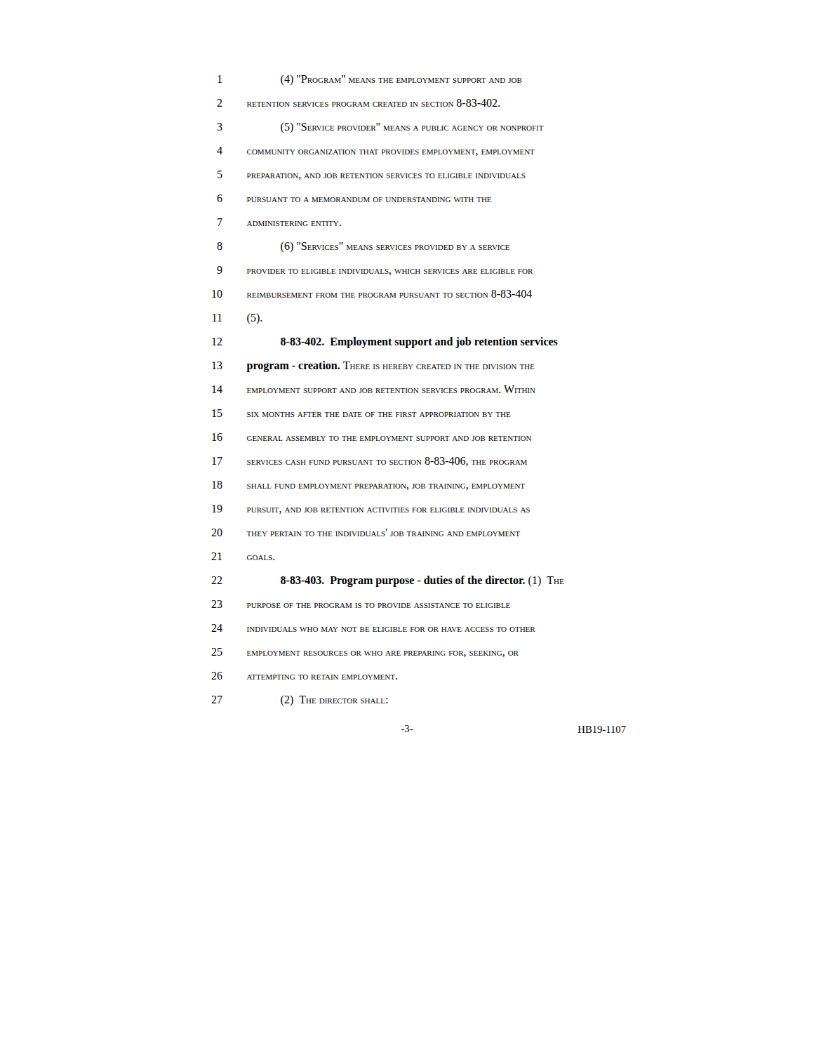| 1 | (4) "Program" means the employment support and job |
| 2 | retention services program created in section 8-83-402. |
| 3 | (5) "Service provider" means a public agency or nonprofit |
| 4 | community organization that provides employment, employment |
| 5 | preparation, and job retention services to eligible individuals |
| 6 | pursuant to a memorandum of understanding with the |
| 7 | administering entity. |
| 8 | (6) "Services" means services provided by a service |
| 9 | provider to eligible individuals, which services are eligible for |
| 10 | reimbursement from the program pursuant to section 8-83-404 |
| 11 | (5). |
| 12 | 8-83-402. Employment support and job retention services |
| 13 | program - creation. There is hereby created in the division the |
| 14 | employment support and job retention services program. Within |
| 15 | six months after the date of the first appropriation by the |
| 16 | general assembly to the employment support and job retention |
| 17 | services cash fund pursuant to section 8-83-406, the program |
| 18 | shall fund employment preparation, job training, employment |
| 19 | pursuit, and job retention activities for eligible individuals as |
| 20 | they pertain to the individuals' job training and employment |
| 21 | goals. |
| 22 | 8-83-403. Program purpose - duties of the director. (1) The |
| 23 | purpose of the program is to provide assistance to eligible |
| 24 | individuals who may not be eligible for or have access to other |
| 25 | employment resources or who are preparing for, seeking, or |
| 26 | attempting to retain employment. |
| 27 | (2) The director shall: |
-3-
HB19-1107